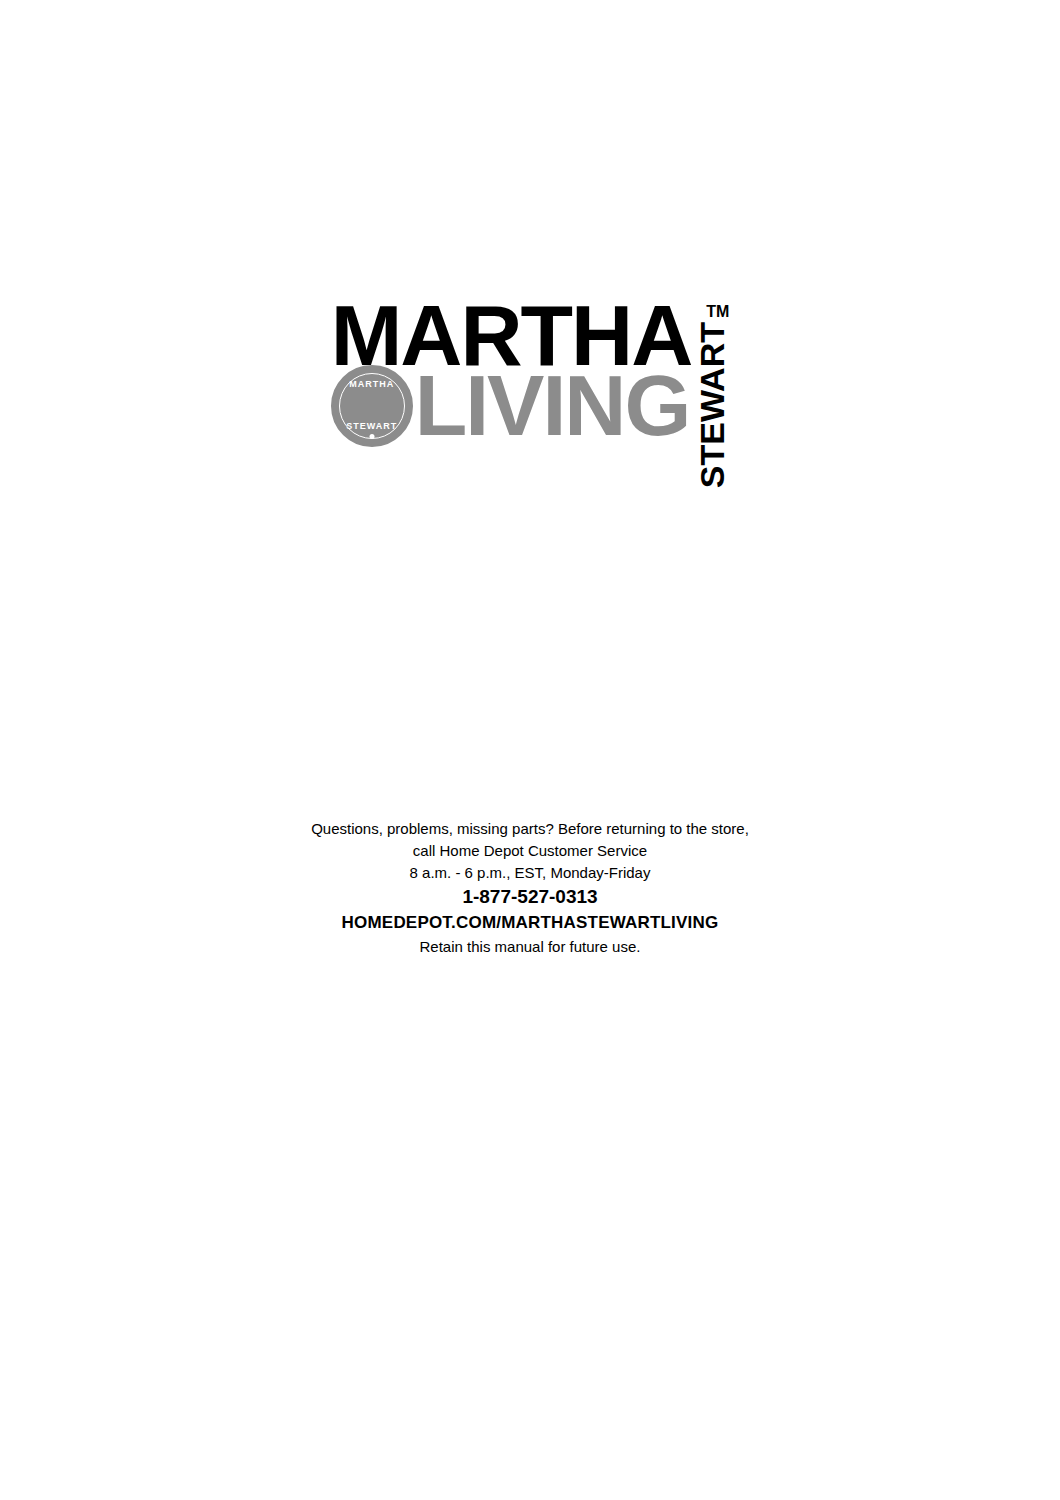MARTHA
MARTHA
STEWART
LIVING
TM
STEWART
Questions, problems, missing parts? Before returning to the store,
call Home Depot Customer Service
8 a.m. - 6 p.m., EST, Monday-Friday
1-877-527-0313
HOMEDEPOT.COM/MARTHASTEWARTLIVING
Retain this manual for future use.